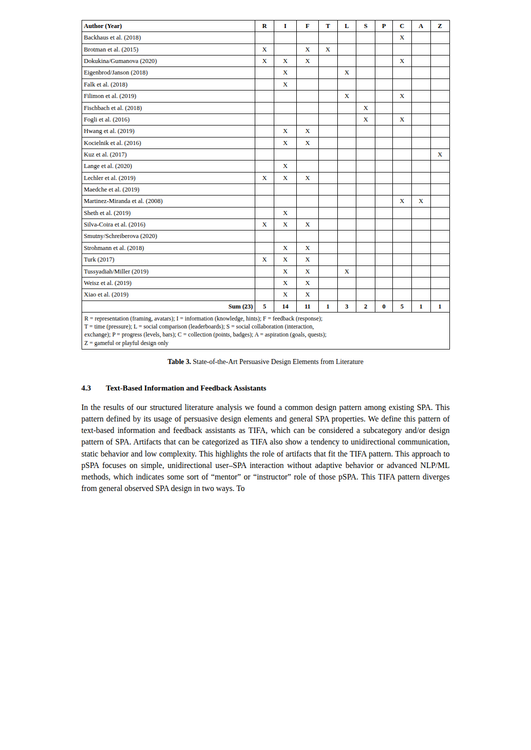| Author (Year) | R | I | F | T | L | S | P | C | A | Z |
| --- | --- | --- | --- | --- | --- | --- | --- | --- | --- | --- |
| Backhaus et al. (2018) | | | | | | | | X | | |
| Brotman et al. (2015) | X | | X | X | | | | | | |
| Dokukina/Gumanova (2020) | X | X | X | | | | | X | | |
| Eigenbrod/Janson (2018) | | X | | | X | | | | | |
| Falk et al. (2018) | | X | | | | | | | | |
| Filimon et al. (2019) | | | | | X | | | X | | |
| Fischbach et al. (2018) | | | | | | X | | | | |
| Fogli et al. (2016) | | | | | | X | | X | | |
| Hwang et al. (2019) | | X | X | | | | | | | |
| Kocielnik et al. (2016) | | X | X | | | | | | | |
| Kuz et al. (2017) | | | | | | | | | | X |
| Lange et al. (2020) | | X | | | | | | | | |
| Lechler et al. (2019) | X | X | X | | | | | | | |
| Maedche et al. (2019) | | | | | | | | | | |
| Martinez-Miranda et al. (2008) | | | | | | | | X | X | |
| Sheth et al. (2019) | | X | | | | | | | | |
| Silva-Coira et al. (2016) | X | X | X | | | | | | | |
| Smutny/Schreiberova (2020) | | | | | | | | | | |
| Strohmann et al. (2018) | | X | X | | | | | | | |
| Turk (2017) | X | X | X | | | | | | | |
| Tussyadiah/Miller (2019) | | X | X | | X | | | | | |
| Weisz et al. (2019) | | X | X | | | | | | | |
| Xiao et al. (2019) | | X | X | | | | | | | |
| Sum (23) | 5 | 14 | 11 | 1 | 3 | 2 | 0 | 5 | 1 | 1 |
| R = representation (framing, avatars); I = information (knowledge, hints); F = feedback (response); T = time (pressure); L = social comparison (leaderboards); S = social collaboration (interaction, exchange); P = progress (levels, bars); C = collection (points, badges); A = aspiration (goals, quests); Z = gameful or playful design only |
Table 3. State-of-the-Art Persuasive Design Elements from Literature
4.3 Text-Based Information and Feedback Assistants
In the results of our structured literature analysis we found a common design pattern among existing SPA. This pattern defined by its usage of persuasive design elements and general SPA properties. We define this pattern of text-based information and feedback assistants as TIFA, which can be considered a subcategory and/or design pattern of SPA. Artifacts that can be categorized as TIFA also show a tendency to unidirectional communication, static behavior and low complexity. This highlights the role of artifacts that fit the TIFA pattern. This approach to pSPA focuses on simple, unidirectional user–SPA interaction without adaptive behavior or advanced NLP/ML methods, which indicates some sort of “mentor” or “instructor” role of those pSPA. This TIFA pattern diverges from general observed SPA design in two ways. To